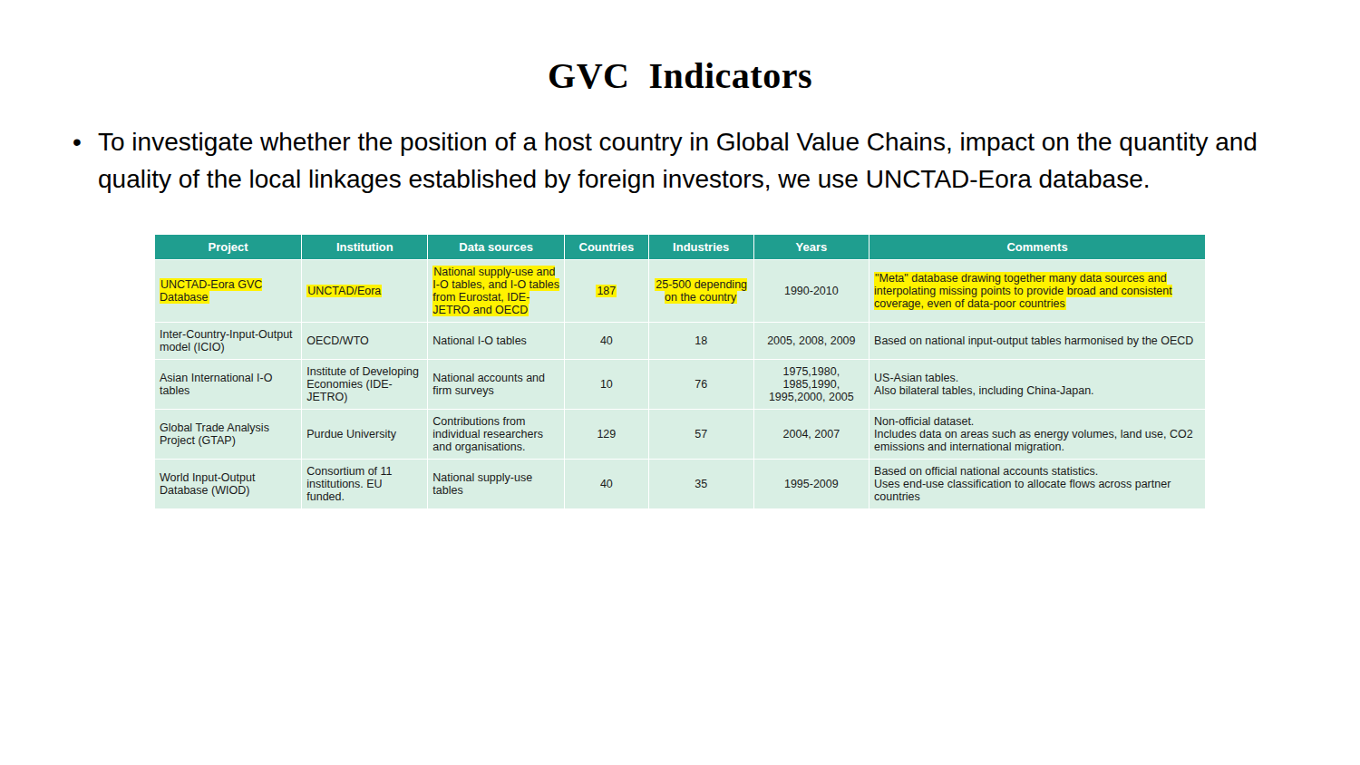GVC Indicators
To investigate whether the position of a host country in Global Value Chains, impact on the quantity and quality of the local linkages established by foreign investors, we use UNCTAD-Eora database.
| Project | Institution | Data sources | Countries | Industries | Years | Comments |
| --- | --- | --- | --- | --- | --- | --- |
| UNCTAD-Eora GVC Database | UNCTAD/Eora | National supply-use and I-O tables, and I-O tables from Eurostat, IDE-JETRO and OECD | 187 | 25-500 depending on the country | 1990-2010 | "Meta" database drawing together many data sources and interpolating missing points to provide broad and consistent coverage, even of data-poor countries |
| Inter-Country-Input-Output model (ICIO) | OECD/WTO | National I-O tables | 40 | 18 | 2005, 2008, 2009 | Based on national input-output tables harmonised by the OECD |
| Asian International I-O tables | Institute of Developing Economies (IDE-JETRO) | National accounts and firm surveys | 10 | 76 | 1975,1980, 1985,1990, 1995,2000, 2005 | US-Asian tables. Also bilateral tables, including China-Japan. |
| Global Trade Analysis Project (GTAP) | Purdue University | Contributions from individual researchers and organisations. | 129 | 57 | 2004, 2007 | Non-official dataset. Includes data on areas such as energy volumes, land use, CO2 emissions and international migration. |
| World Input-Output Database (WIOD) | Consortium of 11 institutions. EU funded. | National supply-use tables | 40 | 35 | 1995-2009 | Based on official national accounts statistics. Uses end-use classification to allocate flows across partner countries |